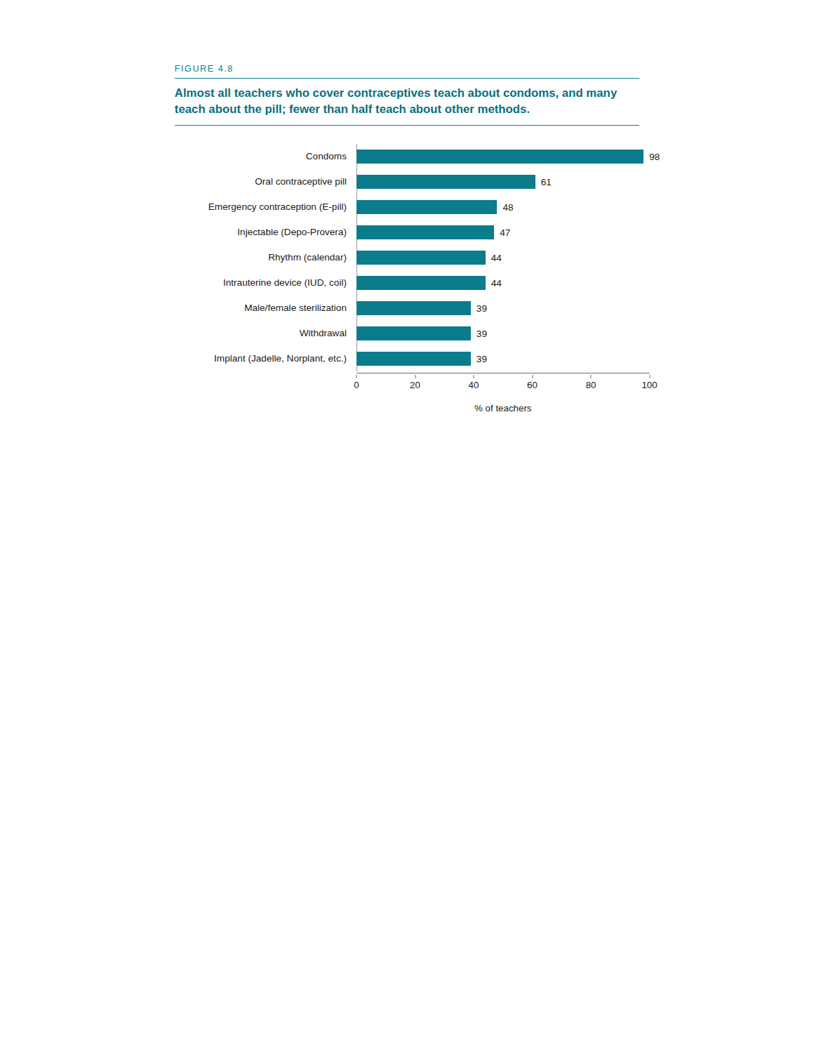FIGURE 4.8
Almost all teachers who cover contraceptives teach about condoms, and many teach about the pill; fewer than half teach about other methods.
Condoms
98
Oral contraceptive pill
61
Emergency contraception (E-pill)
48
Injectable (Depo-Provera)
47
Rhythm (calendar)
44
Intrauterine device (IUD, coil)
44
Male/female sterilization
39
Withdrawal
39
Implant (Jadelle, Norplant, etc.)
39
0
20
40
60
80
100
% of teachers